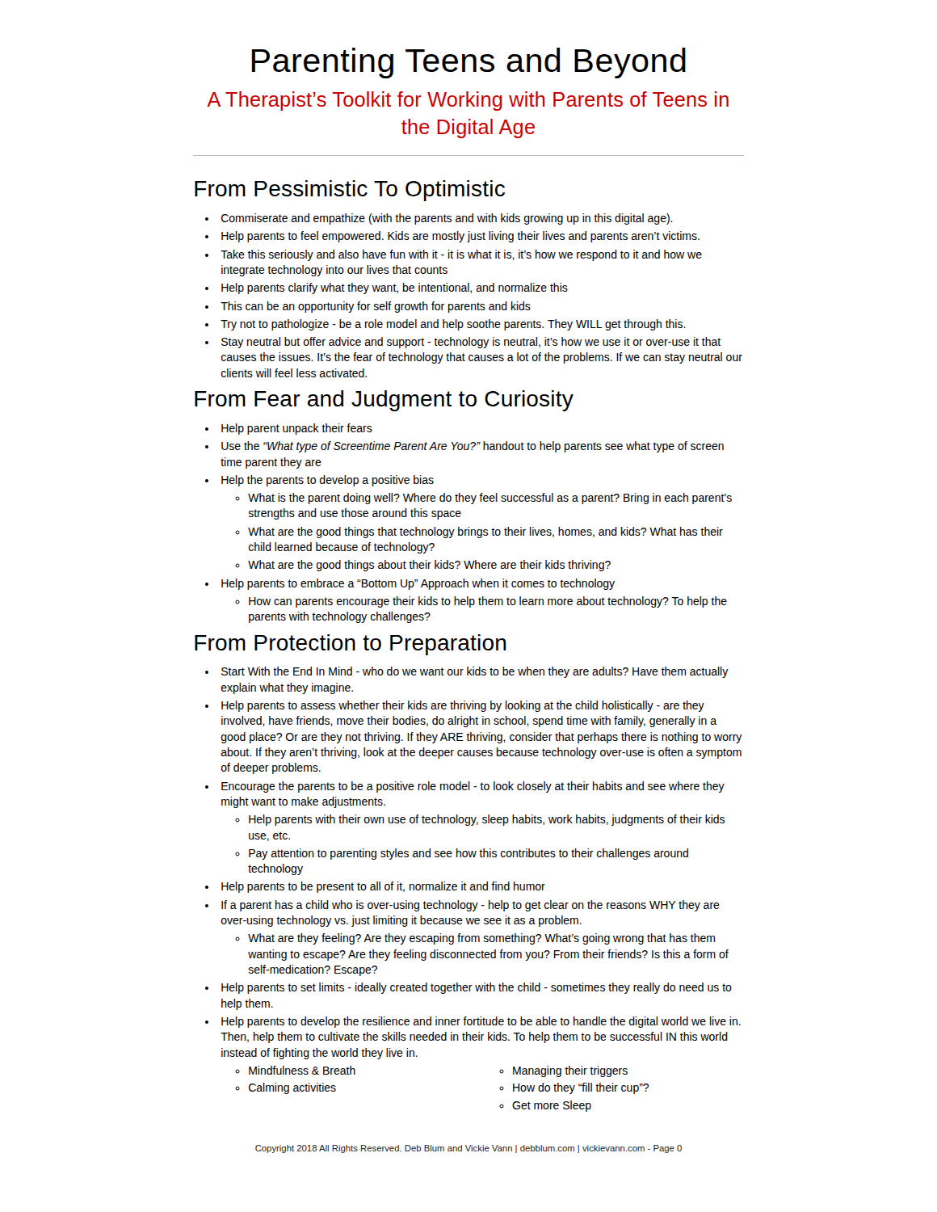Parenting Teens and Beyond
A Therapist’s Toolkit for Working with Parents of Teens in the Digital Age
From Pessimistic To Optimistic
Commiserate and empathize (with the parents and with kids growing up in this digital age).
Help parents to feel empowered. Kids are mostly just living their lives and parents aren’t victims.
Take this seriously and also have fun with it - it is what it is, it’s how we respond to it and how we integrate technology into our lives that counts
Help parents clarify what they want, be intentional, and normalize this
This can be an opportunity for self growth for parents and kids
Try not to pathologize - be a role model and help soothe parents. They WILL get through this.
Stay neutral but offer advice and support - technology is neutral, it’s how we use it or over-use it that causes the issues. It’s the fear of technology that causes a lot of the problems. If we can stay neutral our clients will feel less activated.
From Fear and Judgment to Curiosity
Help parent unpack their fears
Use the “What type of Screentime Parent Are You?” handout to help parents see what type of screen time parent they are
Help the parents to develop a positive bias
What is the parent doing well? Where do they feel successful as a parent? Bring in each parent’s strengths and use those around this space
What are the good things that technology brings to their lives, homes, and kids? What has their child learned because of technology?
What are the good things about their kids? Where are their kids thriving?
Help parents to embrace a “Bottom Up” Approach when it comes to technology
How can parents encourage their kids to help them to learn more about technology? To help the parents with technology challenges?
From Protection to Preparation
Start With the End In Mind - who do we want our kids to be when they are adults? Have them actually explain what they imagine.
Help parents to assess whether their kids are thriving by looking at the child holistically - are they involved, have friends, move their bodies, do alright in school, spend time with family, generally in a good place? Or are they not thriving. If they ARE thriving, consider that perhaps there is nothing to worry about. If they aren’t thriving, look at the deeper causes because technology over-use is often a symptom of deeper problems.
Encourage the parents to be a positive role model - to look closely at their habits and see where they might want to make adjustments.
Help parents with their own use of technology, sleep habits, work habits, judgments of their kids use, etc.
Pay attention to parenting styles and see how this contributes to their challenges around technology
Help parents to be present to all of it, normalize it and find humor
If a parent has a child who is over-using technology - help to get clear on the reasons WHY they are over-using technology vs. just limiting it because we see it as a problem.
What are they feeling? Are they escaping from something? What’s going wrong that has them wanting to escape? Are they feeling disconnected from you? From their friends? Is this a form of self-medication? Escape?
Help parents to set limits - ideally created together with the child - sometimes they really do need us to help them.
Help parents to develop the resilience and inner fortitude to be able to handle the digital world we live in. Then, help them to cultivate the skills needed in their kids. To help them to be successful IN this world instead of fighting the world they live in.
Mindfulness & Breath
Calming activities
Managing their triggers
How do they “fill their cup”?
Get more Sleep
Copyright 2018 All Rights Reserved. Deb Blum and Vickie Vann | debblum.com | vickievann.com - Page 0